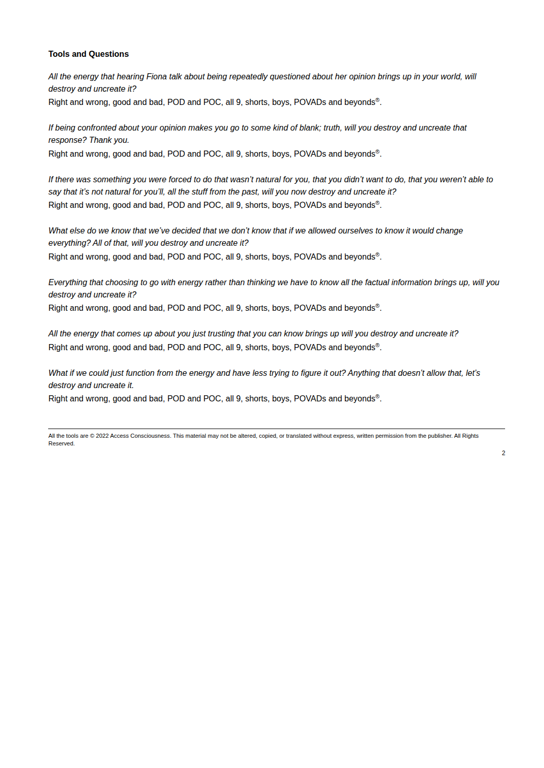Tools and Questions
All the energy that hearing Fiona talk about being repeatedly questioned about her opinion brings up in your world, will destroy and uncreate it?
Right and wrong, good and bad, POD and POC, all 9, shorts, boys, POVADs and beyonds®.
If being confronted about your opinion makes you go to some kind of blank; truth, will you destroy and uncreate that response? Thank you.
Right and wrong, good and bad, POD and POC, all 9, shorts, boys, POVADs and beyonds®.
If there was something you were forced to do that wasn’t natural for you, that you didn’t want to do, that you weren’t able to say that it’s not natural for you’ll, all the stuff from the past, will you now destroy and uncreate it?
Right and wrong, good and bad, POD and POC, all 9, shorts, boys, POVADs and beyonds®.
What else do we know that we’ve decided that we don’t know that if we allowed ourselves to know it would change everything? All of that, will you destroy and uncreate it?
Right and wrong, good and bad, POD and POC, all 9, shorts, boys, POVADs and beyonds®.
Everything that choosing to go with energy rather than thinking we have to know all the factual information brings up, will you destroy and uncreate it?
Right and wrong, good and bad, POD and POC, all 9, shorts, boys, POVADs and beyonds®.
All the energy that comes up about you just trusting that you can know brings up will you destroy and uncreate it?
Right and wrong, good and bad, POD and POC, all 9, shorts, boys, POVADs and beyonds®.
What if we could just function from the energy and have less trying to figure it out? Anything that doesn’t allow that, let’s destroy and uncreate it.
Right and wrong, good and bad, POD and POC, all 9, shorts, boys, POVADs and beyonds®.
All the tools are © 2022 Access Consciousness. This material may not be altered, copied, or translated without express, written permission from the publisher. All Rights Reserved. 2